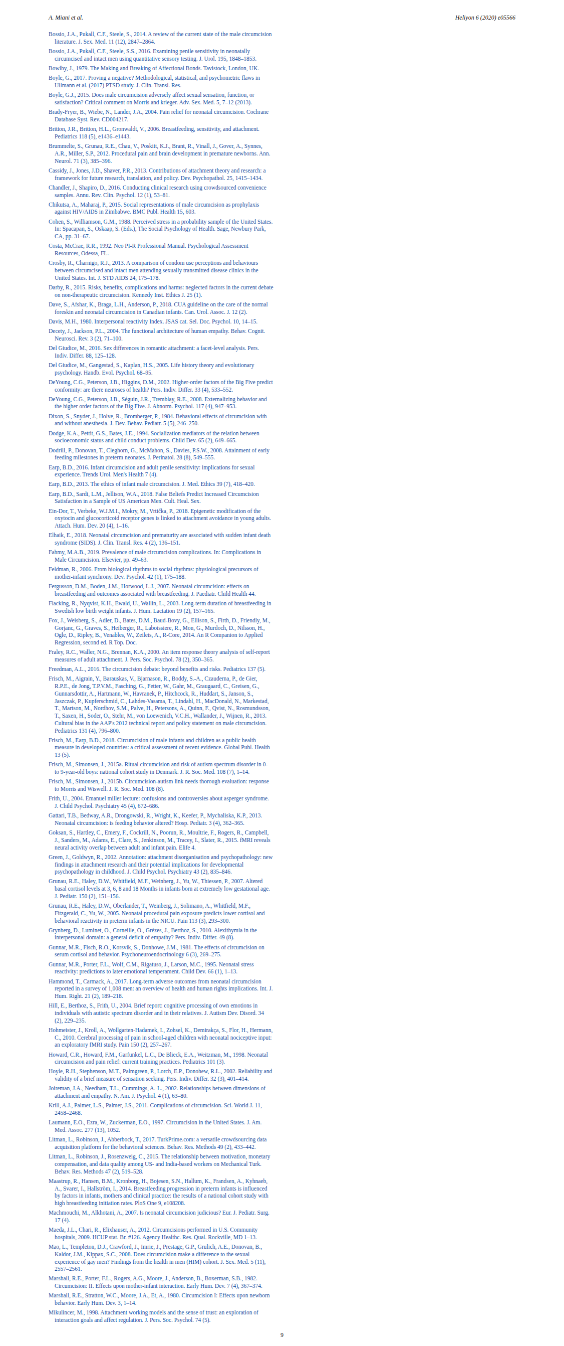A. Miani et al.
Heliyon 6 (2020) e05566
Bossio, J.A., Pukall, C.F., Steele, S., 2014. A review of the current state of the male circumcision literature. J. Sex. Med. 11 (12), 2847–2864.
Bossio, J.A., Pukall, C.F., Steele, S.S., 2016. Examining penile sensitivity in neonatally circumcised and intact men using quantitative sensory testing. J. Urol. 195, 1848–1853.
Bowlby, J., 1979. The Making and Breaking of Affectional Bonds. Tavistock, London, UK.
Boyle, G., 2017. Proving a negative? Methodological, statistical, and psychometric flaws in Ullmann et al. (2017) PTSD study. J. Clin. Transl. Res.
Boyle, G.J., 2015. Does male circumcision adversely affect sexual sensation, function, or satisfaction? Critical comment on Morris and krieger. Adv. Sex. Med. 5, 7–12 (2013).
Brady-Fryer, B., Wiebe, N., Lander, J.A., 2004. Pain relief for neonatal circumcision. Cochrane Database Syst. Rev. CD004217.
Britton, J.R., Britton, H.L., Gronwaldt, V., 2006. Breastfeeding, sensitivity, and attachment. Pediatrics 118 (5), e1436–e1443.
Brummelte, S., Grunau, R.E., Chau, V., Poskitt, K.J., Brant, R., Vinall, J., Gover, A., Synnes, A.R., Miller, S.P., 2012. Procedural pain and brain development in premature newborns. Ann. Neurol. 71 (3), 385–396.
Cassidy, J., Jones, J.D., Shaver, P.R., 2013. Contributions of attachment theory and research: a framework for future research, translation, and policy. Dev. Psychopathol. 25, 1415–1434.
Chandler, J., Shapiro, D., 2016. Conducting clinical research using crowdsourced convenience samples. Annu. Rev. Clin. Psychol. 12 (1), 53–81.
Chikutsa, A., Maharaj, P., 2015. Social representations of male circumcision as prophylaxis against HIV/AIDS in Zimbabwe. BMC Publ. Health 15, 603.
Cohen, S., Williamson, G.M., 1988. Perceived stress in a probability sample of the United States. In: Spacapan, S., Oskaap, S. (Eds.), The Social Psychology of Health. Sage, Newbury Park, CA, pp. 31–67.
Costa, McCrae, R.R., 1992. Neo PI-R Professional Manual. Psychological Assessment Resources, Odessa, FL.
Crosby, R., Charnigo, R.J., 2013. A comparison of condom use perceptions and behaviours between circumcised and intact men attending sexually transmitted disease clinics in the United States. Int. J. STD AIDS 24, 175–178.
Darby, R., 2015. Risks, benefits, complications and harms: neglected factors in the current debate on non-therapeutic circumcision. Kennedy Inst. Ethics J. 25 (1).
Dave, S., Afshar, K., Braga, L.H., Anderson, P., 2018. CUA guideline on the care of the normal foreskin and neonatal circumcision in Canadian infants. Can. Urol. Assoc. J. 12 (2).
Davis, M.H., 1980. Interpersonal reactivity Index. JSAS cat. Sel. Doc. Psychol. 10, 14–15.
Decety, J., Jackson, P.L., 2004. The functional architecture of human empathy. Behav. Cognit. Neurosci. Rev. 3 (2), 71–100.
Del Giudice, M., 2016. Sex differences in romantic attachment: a facet-level analysis. Pers. Indiv. Differ. 88, 125–128.
Del Giudice, M., Gangestad, S., Kaplan, H.S., 2005. Life history theory and evolutionary psychology. Handb. Evol. Psychol. 68–95.
DeYoung, C.G., Peterson, J.B., Higgins, D.M., 2002. Higher-order factors of the Big Five predict conformity: are there neuroses of health? Pers. Indiv. Differ. 33 (4), 533–552.
DeYoung, C.G., Peterson, J.B., Séguin, J.R., Tremblay, R.E., 2008. Externalizing behavior and the higher order factors of the Big Five. J. Abnorm. Psychol. 117 (4), 947–953.
Dixon, S., Snyder, J., Holve, R., Bromberger, P., 1984. Behavioral effects of circumcision with and without anesthesia. J. Dev. Behav. Pediatr. 5 (5), 246–250.
Dodge, K.A., Pettit, G.S., Bates, J.E., 1994. Socialization mediators of the relation between socioeconomic status and child conduct problems. Child Dev. 65 (2), 649–665.
Dodrill, P., Donovan, T., Cleghorn, G., McMahon, S., Davies, P.S.W., 2008. Attainment of early feeding milestones in preterm neonates. J. Perinatol. 28 (8), 549–555.
Earp, B.D., 2016. Infant circumcision and adult penile sensitivity: implications for sexual experience. Trends Urol. Men's Health 7 (4).
Earp, B.D., 2013. The ethics of infant male circumcision. J. Med. Ethics 39 (7), 418–420.
Earp, B.D., Sardi, L.M., Jellison, W.A., 2018. False Beliefs Predict Increased Circumcision Satisfaction in a Sample of US American Men. Cult. Heal. Sex.
Ein-Dor, T., Verbeke, W.J.M.I., Mokry, M., Vrtička, P., 2018. Epigenetic modification of the oxytocin and glucocorticoid receptor genes is linked to attachment avoidance in young adults. Attach. Hum. Dev. 20 (4), 1–16.
Elhaik, E., 2018. Neonatal circumcision and prematurity are associated with sudden infant death syndrome (SIDS). J. Clin. Transl. Res. 4 (2), 136–151.
Fahmy, M.A.B., 2019. Prevalence of male circumcision complications. In: Complications in Male Circumcision. Elsevier, pp. 49–63.
Feldman, R., 2006. From biological rhythms to social rhythms: physiological precursors of mother-infant synchrony. Dev. Psychol. 42 (1), 175–188.
Fergusson, D.M., Boden, J.M., Horwood, L.J., 2007. Neonatal circumcision: effects on breastfeeding and outcomes associated with breastfeeding. J. Paediatr. Child Health 44.
Flacking, R., Nyqvist, K.H., Ewald, U., Wallin, L., 2003. Long-term duration of breastfeeding in Swedish low birth weight infants. J. Hum. Lactation 19 (2), 157–165.
Fox, J., Weisberg, S., Adler, D., Bates, D.M., Baud-Bovy, G., Ellison, S., Firth, D., Friendly, M., Gorjanc, G., Graves, S., Heiberger, R., Laboissiere, R., Mon, G., Murdoch, D., Nilsson, H., Ogle, D., Ripley, B., Venables, W., Zeileis, A., R-Core, 2014. An R Companion to Applied Regression, second ed. R Top. Doc.
Fraley, R.C., Waller, N.G., Brennan, K.A., 2000. An item response theory analysis of self-report measures of adult attachment. J. Pers. Soc. Psychol. 78 (2), 350–365.
Freedman, A.L., 2016. The circumcision debate: beyond benefits and risks. Pediatrics 137 (5).
Frisch, M., Aigrain, Y., Barauskas, V., Bjarnason, R., Boddy, S.-A., Czauderna, P., de Gier, R.P.E., de Jong, T.P.V.M., Fasching, G., Fetter, W., Gahr, M., Graugaard, C., Greisen, G., Gunnarsdottir, A., Hartmann, W., Havranek, P., Hitchcock, R., Huddart, S., Janson, S., Jaszczak, P., Kupferschmid, C., Lahdes-Vasama, T., Lindahl, H., MacDonald, N., Markestad, T., Martson, M., Nordhov, S.M., Palve, H., Petersons, A., Quinn, F., Qvist, N., Rosmundsson, T., Saxen, H., Soder, O., Stehr, M., von Loewenich, V.C.H., Wallander, J., Wijnen, R., 2013. Cultural bias in the AAP's 2012 technical report and policy statement on male circumcision. Pediatrics 131 (4), 796–800.
Frisch, M., Earp, B.D., 2018. Circumcision of male infants and children as a public health measure in developed countries: a critical assessment of recent evidence. Global Publ. Health 13 (5).
Frisch, M., Simonsen, J., 2015a. Ritual circumcision and risk of autism spectrum disorder in 0- to 9-year-old boys: national cohort study in Denmark. J. R. Soc. Med. 108 (7), 1–14.
Frisch, M., Simonsen, J., 2015b. Circumcision-autism link needs thorough evaluation: response to Morris and Wiswell. J. R. Soc. Med. 108 (8).
Frith, U., 2004. Emanuel miller lecture: confusions and controversies about asperger syndrome. J. Child Psychol. Psychiatry 45 (4), 672–686.
Gattari, T.B., Bedway, A.R., Drongowski, R., Wright, K., Keefer, P., Mychaliska, K.P., 2013. Neonatal circumcision: is feeding behavior altered? Hosp. Pediatr. 3 (4), 362–365.
Goksan, S., Hartley, C., Emery, F., Cockrill, N., Poorun, R., Moultrie, F., Rogers, R., Campbell, J., Sanders, M., Adams, E., Clare, S., Jenkinson, M., Tracey, I., Slater, R., 2015. fMRI reveals neural activity overlap between adult and infant pain. Elife 4.
Green, J., Goldwyn, R., 2002. Annotation: attachment disorganisation and psychopathology: new findings in attachment research and their potential implications for developmental psychopathology in childhood. J. Child Psychol. Psychiatry 43 (2), 835–846.
Grunau, R.E., Haley, D.W., Whitfield, M.F., Weinberg, J., Yu, W., Thiessen, P., 2007. Altered basal cortisol levels at 3, 6, 8 and 18 Months in infants born at extremely low gestational age. J. Pediatr. 150 (2), 151–156.
Grunau, R.E., Haley, D.W., Oberlander, T., Weinberg, J., Solimano, A., Whitfield, M.F., Fitzgerald, C., Yu, W., 2005. Neonatal procedural pain exposure predicts lower cortisol and behavioral reactivity in preterm infants in the NICU. Pain 113 (3), 293–300.
Grynberg, D., Luminet, O., Corneille, O., Grèzes, J., Berthoz, S., 2010. Alexithymia in the interpersonal domain: a general deficit of empathy? Pers. Indiv. Differ. 49 (8).
Gunnar, M.R., Fisch, R.O., Korsvik, S., Donhowe, J.M., 1981. The effects of circumcision on serum cortisol and behavior. Psychoneuroendocrinology 6 (3), 269–275.
Gunnar, M.R., Porter, F.L., Wolf, C.M., Rigatuso, J., Larson, M.C., 1995. Neonatal stress reactivity: predictions to later emotional temperament. Child Dev. 66 (1), 1–13.
Hammond, T., Carmack, A., 2017. Long-term adverse outcomes from neonatal circumcision reported in a survey of 1,008 men: an overview of health and human rights implications. Int. J. Hum. Right. 21 (2), 189–218.
Hill, E., Berthoz, S., Frith, U., 2004. Brief report: cognitive processing of own emotions in individuals with autistic spectrum disorder and in their relatives. J. Autism Dev. Disord. 34 (2), 229–235.
Hohmeister, J., Kroll, A., Wollgarten-Hadamek, I., Zohsel, K., Demirakça, S., Flor, H., Hermann, C., 2010. Cerebral processing of pain in school-aged children with neonatal nociceptive input: an exploratory fMRI study. Pain 150 (2), 257–267.
Howard, C.R., Howard, F.M., Garfunkel, L.C., De Blieck, E.A., Weitzman, M., 1998. Neonatal circumcision and pain relief: current training practices. Pediatrics 101 (3).
Hoyle, R.H., Stephenson, M.T., Palmgreen, P., Lorch, E.P., Donohew, R.L., 2002. Reliability and validity of a brief measure of sensation seeking. Pers. Indiv. Differ. 32 (3), 401–414.
Joireman, J.A., Needham, T.L., Cummings, A.-L., 2002. Relationships between dimensions of attachment and empathy. N. Am. J. Psychol. 4 (1), 63–80.
Krill, A.J., Palmer, L.S., Palmer, J.S., 2011. Complications of circumcision. Sci. World J. 11, 2458–2468.
Laumann, E.O., Ezra, W., Zuckerman, E.O., 1997. Circumcision in the United States. J. Am. Med. Assoc. 277 (13), 1052.
Litman, L., Robinson, J., Abberbock, T., 2017. TurkPrime.com: a versatile crowdsourcing data acquisition platform for the behavioral sciences. Behav. Res. Methods 49 (2), 433–442.
Litman, L., Robinson, J., Rosenzweig, C., 2015. The relationship between motivation, monetary compensation, and data quality among US- and India-based workers on Mechanical Turk. Behav. Res. Methods 47 (2), 519–528.
Maastrup, R., Hansen, B.M., Kronborg, H., Bojesen, S.N., Hallum, K., Frandsen, A., Kyhnaeb, A., Svarer, I., Hallström, I., 2014. Breastfeeding progression in preterm infants is influenced by factors in infants, mothers and clinical practice: the results of a national cohort study with high breastfeeding initiation rates. PloS One 9, e108208.
Machmouchi, M., Alkhotani, A., 2007. Is neonatal circumcision judicious? Eur. J. Pediatr. Surg. 17 (4).
Maeda, J.L., Chari, R., Elixhauser, A., 2012. Circumcisions performed in U.S. Community hospitals, 2009. HCUP stat. Br. #126. Agency Healthc. Res. Qual. Rockville, MD 1–13.
Mao, L., Templeton, D.J., Crawford, J., Imrie, J., Prestage, G.P., Grulich, A.E., Donovan, B., Kaldor, J.M., Kippax, S.C., 2008. Does circumcision make a difference to the sexual experience of gay men? Findings from the health in men (HIM) cohort. J. Sex. Med. 5 (11), 2557–2561.
Marshall, R.E., Porter, F.L., Rogers, A.G., Moore, J., Anderson, B., Boxerman, S.B., 1982. Circumcision: II. Effects upon mother-infant interaction. Early Hum. Dev. 7 (4), 367–374.
Marshall, R.E., Stratton, W.C., Moore, J.A., Et, A., 1980. Circumcision I: Effects upon newborn behavior. Early Hum. Dev. 3, 1–14.
Mikulincer, M., 1998. Attachment working models and the sense of trust: an exploration of interaction goals and affect regulation. J. Pers. Soc. Psychol. 74 (5).
9